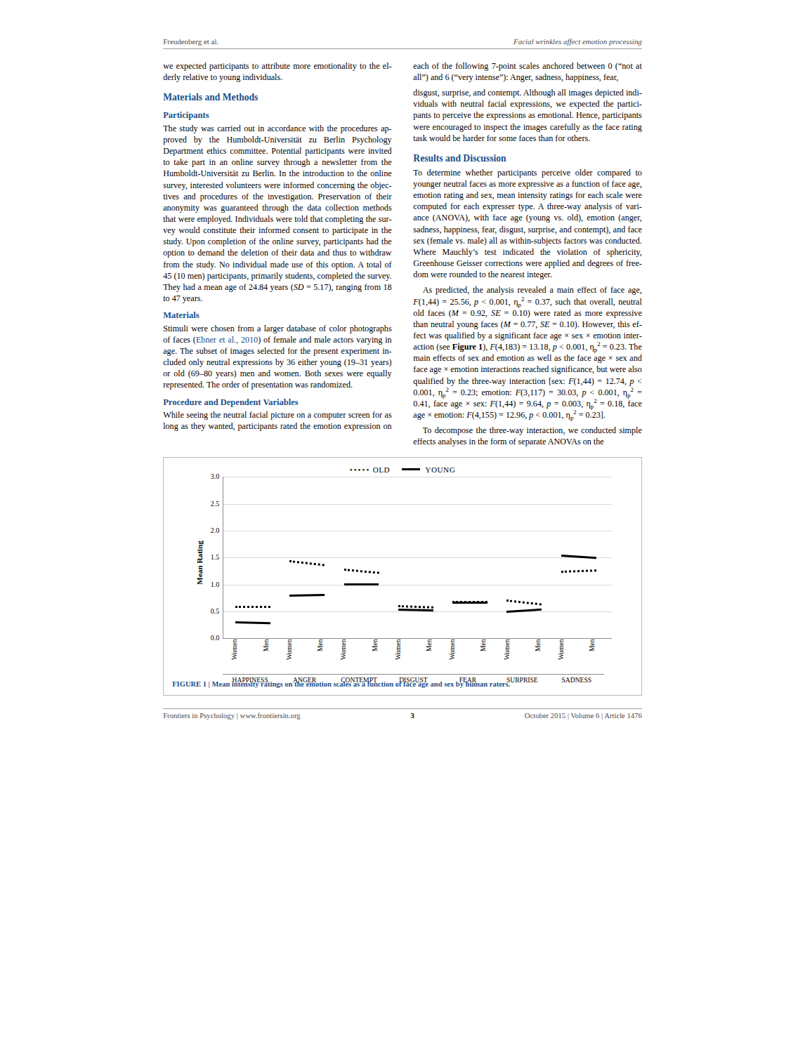Freudenberg et al.
Facial wrinkles affect emotion processing
we expected participants to attribute more emotionality to the elderly relative to young individuals.
Materials and Methods
Participants
The study was carried out in accordance with the procedures approved by the Humboldt-Universität zu Berlin Psychology Department ethics committee. Potential participants were invited to take part in an online survey through a newsletter from the Humboldt-Universität zu Berlin. In the introduction to the online survey, interested volunteers were informed concerning the objectives and procedures of the investigation. Preservation of their anonymity was guaranteed through the data collection methods that were employed. Individuals were told that completing the survey would constitute their informed consent to participate in the study. Upon completion of the online survey, participants had the option to demand the deletion of their data and thus to withdraw from the study. No individual made use of this option. A total of 45 (10 men) participants, primarily students, completed the survey. They had a mean age of 24.84 years (SD = 5.17), ranging from 18 to 47 years.
Materials
Stimuli were chosen from a larger database of color photographs of faces (Ebner et al., 2010) of female and male actors varying in age. The subset of images selected for the present experiment included only neutral expressions by 36 either young (19–31 years) or old (69–80 years) men and women. Both sexes were equally represented. The order of presentation was randomized.
Procedure and Dependent Variables
While seeing the neutral facial picture on a computer screen for as long as they wanted, participants rated the emotion expression on each of the following 7-point scales anchored between 0 (“not at all”) and 6 (“very intense”): Anger, sadness, happiness, fear,
disgust, surprise, and contempt. Although all images depicted individuals with neutral facial expressions, we expected the participants to perceive the expressions as emotional. Hence, participants were encouraged to inspect the images carefully as the face rating task would be harder for some faces than for others.
Results and Discussion
To determine whether participants perceive older compared to younger neutral faces as more expressive as a function of face age, emotion rating and sex, mean intensity ratings for each scale were computed for each expresser type. A three-way analysis of variance (ANOVA), with face age (young vs. old), emotion (anger, sadness, happiness, fear, disgust, surprise, and contempt), and face sex (female vs. male) all as within-subjects factors was conducted. Where Mauchly’s test indicated the violation of sphericity, Greenhouse Geisser corrections were applied and degrees of freedom were rounded to the nearest integer.
As predicted, the analysis revealed a main effect of face age, F(1,44) = 25.56, p < 0.001, ηp2 = 0.37, such that overall, neutral old faces (M = 0.92, SE = 0.10) were rated as more expressive than neutral young faces (M = 0.77, SE = 0.10). However, this effect was qualified by a significant face age × sex × emotion interaction (see Figure 1), F(4,183) = 13.18, p < 0.001, ηp2 = 0.23. The main effects of sex and emotion as well as the face age × sex and face age × emotion interactions reached significance, but were also qualified by the three-way interaction [sex: F(1,44) = 12.74, p < 0.001, ηp2 = 0.23; emotion: F(3,117) = 30.03, p < 0.001, ηp2 = 0.41, face age × sex: F(1,44) = 9.64, p = 0.003, ηp2 = 0.18, face age × emotion: F(4,155) = 12.96, p < 0.001, ηp2 = 0.23].
To decompose the three-way interaction, we conducted simple effects analyses in the form of separate ANOVAs on the
••••• OLD YOUNG
Mean Rating
3.0
2.5
2.0
1.5
1.0
0.5
0.0
Women
Men
HAPPINESS
Women
Men
ANGER
Women
Men
CONTEMPT
Women
Men
DISGUST
Women
Men
FEAR
Women
Men
SURPRISE
Women
Men
SADNESS
FIGURE 1 | Mean intensity ratings on the emotion scales as a function of face age and sex by human raters.
Frontiers in Psychology | www.frontiersin.org
3
October 2015 | Volume 6 | Article 1476